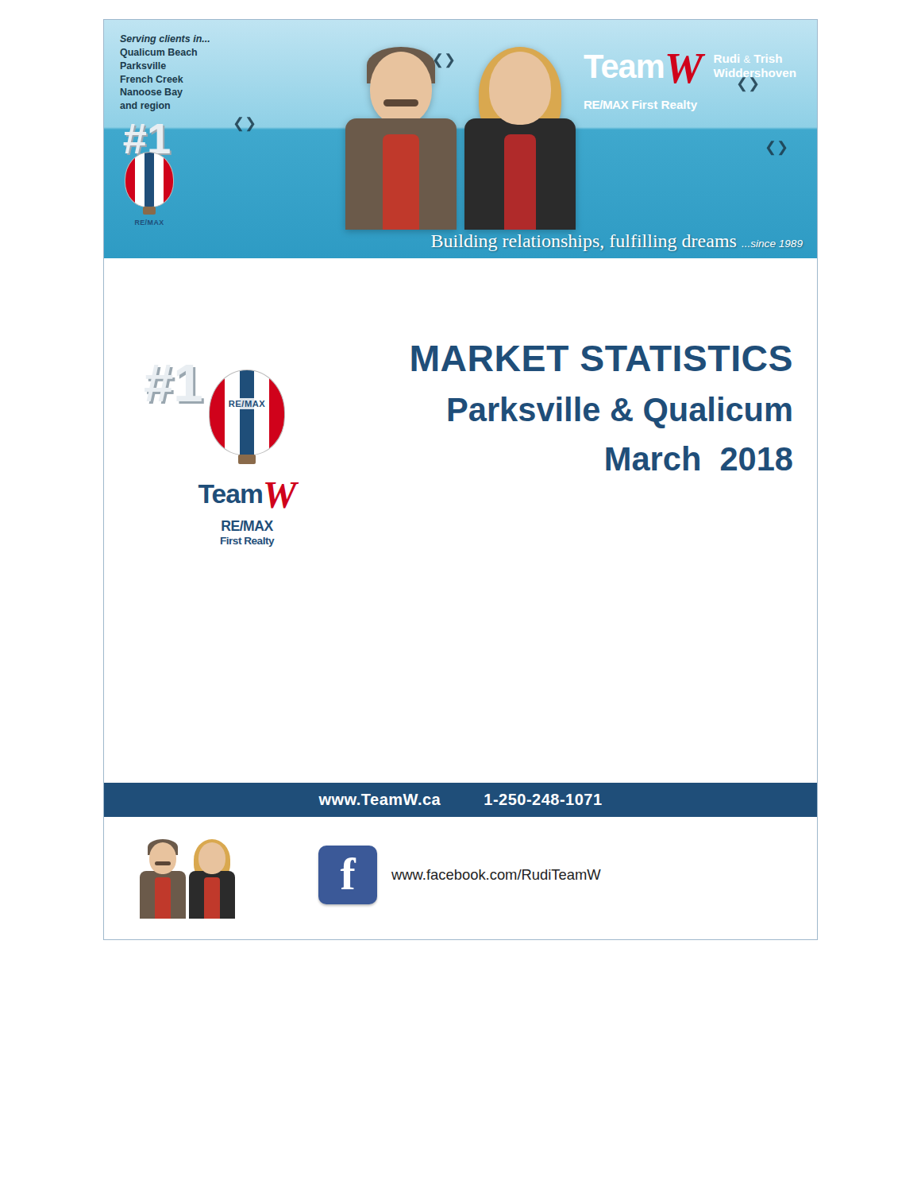Serving clients in...
Qualicum Beach
Parksville
French Creek
Nanoose Bay
and region
❮❯ ❮❯ ❮❯ ❮❯
#1
RE/MAX
TeamW Rudi & Trish
Widdershoven
RE/MAX First Realty
Building relationships, fulfilling dreams ...since 1989
#1
RE/MAX
TeamW
RE/MAXFirst Realty
MARKET STATISTICS
Parksville & Qualicum
March 2018
www.TeamW.ca 1-250-248-1071
www.facebook.com/RudiTeamW